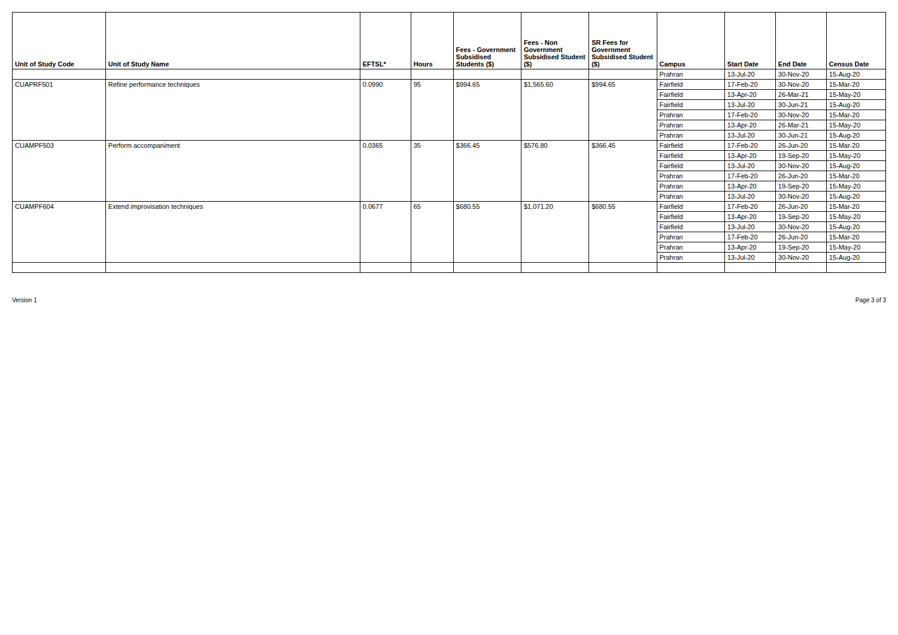| Unit of Study Code | Unit of Study Name | EFTSL* | Hours | Fees - Government Subsidised Students ($) | Fees - Non Government Subsidised Student ($) | SR Fees for Government Subsidised Student ($) | Campus | Start Date | End Date | Census Date |
| --- | --- | --- | --- | --- | --- | --- | --- | --- | --- | --- |
| | | | | | | | Prahran | 13-Jul-20 | 30-Nov-20 | 15-Aug-20 |
| CUAPRF501 | Refine performance techniques | 0.0990 | 95 | $994.65 | $1,565.60 | $994.65 | Fairfield | 17-Feb-20 | 30-Nov-20 | 15-Mar-20 |
| Fairfield | 13-Apr-20 | 26-Mar-21 | 15-May-20 |
| Fairfield | 13-Jul-20 | 30-Jun-21 | 15-Aug-20 |
| Prahran | 17-Feb-20 | 30-Nov-20 | 15-Mar-20 |
| Prahran | 13-Apr-20 | 26-Mar-21 | 15-May-20 |
| Prahran | 13-Jul-20 | 30-Jun-21 | 15-Aug-20 |
| CUAMPF503 | Perform accompaniment | 0.0365 | 35 | $366.45 | $576.80 | $366.45 | Fairfield | 17-Feb-20 | 26-Jun-20 | 15-Mar-20 |
| Fairfield | 13-Apr-20 | 19-Sep-20 | 15-May-20 |
| Fairfield | 13-Jul-20 | 30-Nov-20 | 15-Aug-20 |
| Prahran | 17-Feb-20 | 26-Jun-20 | 15-Mar-20 |
| Prahran | 13-Apr-20 | 19-Sep-20 | 15-May-20 |
| Prahran | 13-Jul-20 | 30-Nov-20 | 15-Aug-20 |
| CUAMPF604 | Extend improvisation techniques | 0.0677 | 65 | $680.55 | $1,071.20 | $680.55 | Fairfield | 17-Feb-20 | 26-Jun-20 | 15-Mar-20 |
| Fairfield | 13-Apr-20 | 19-Sep-20 | 15-May-20 |
| Fairfield | 13-Jul-20 | 30-Nov-20 | 15-Aug-20 |
| Prahran | 17-Feb-20 | 26-Jun-20 | 15-Mar-20 |
| Prahran | 13-Apr-20 | 19-Sep-20 | 15-May-20 |
| Prahran | 13-Jul-20 | 30-Nov-20 | 15-Aug-20 |
Version 1 Page 3 of 3